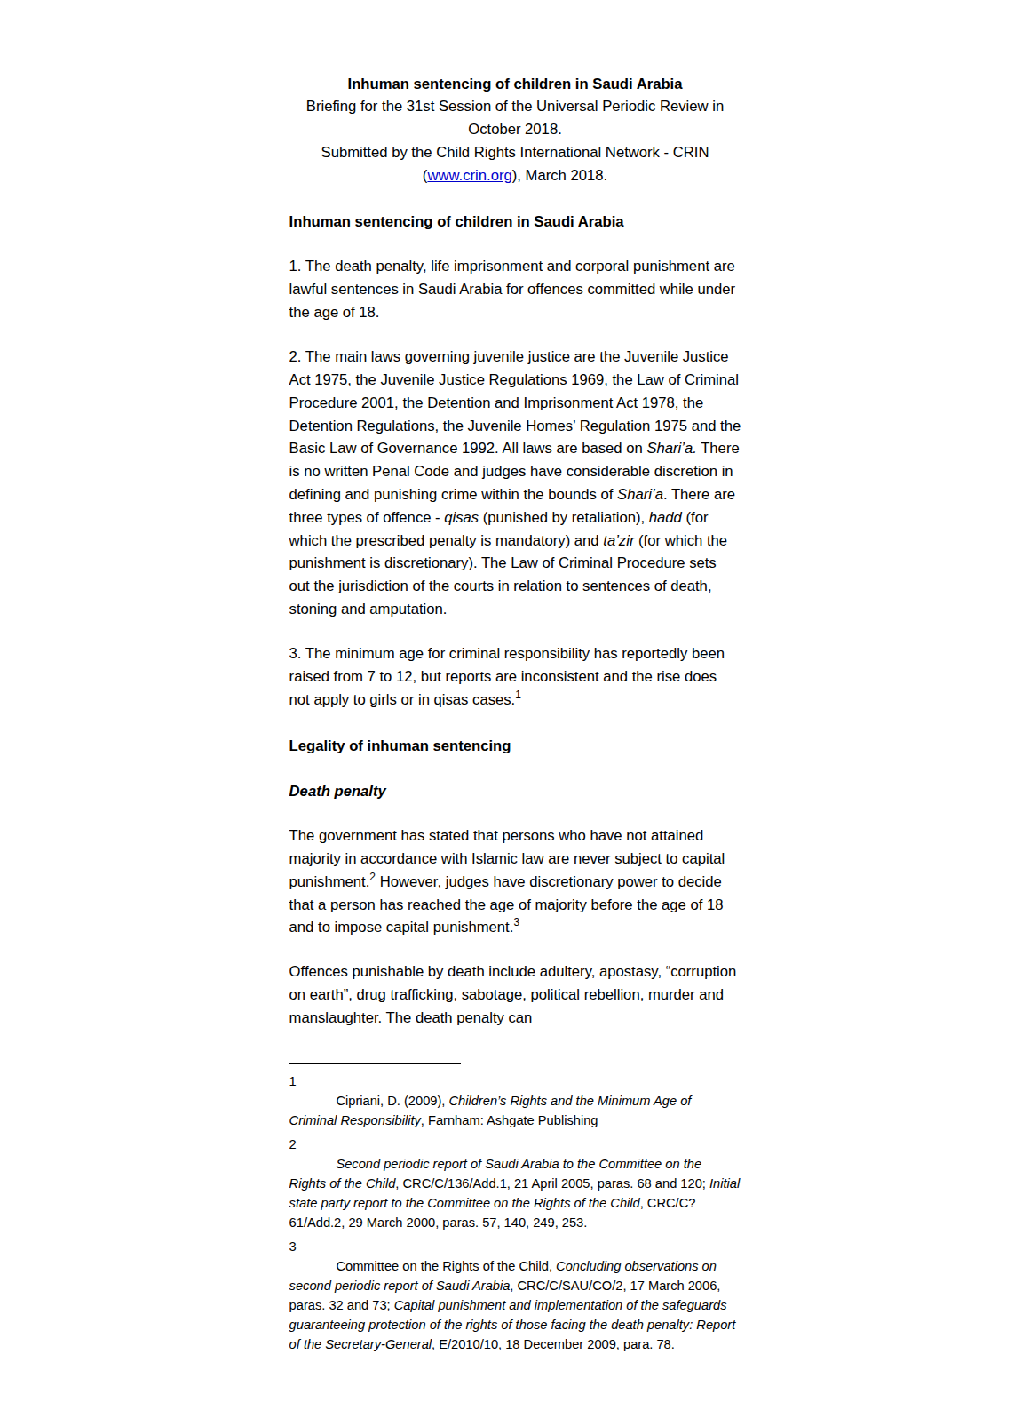Inhuman sentencing of children in Saudi Arabia
Briefing for the 31st Session of the Universal Periodic Review in October 2018.
Submitted by the Child Rights International Network - CRIN (www.crin.org), March 2018.
Inhuman sentencing of children in Saudi Arabia
1. The death penalty, life imprisonment and corporal punishment are lawful sentences in Saudi Arabia for offences committed while under the age of 18.
2. The main laws governing juvenile justice are the Juvenile Justice Act 1975, the Juvenile Justice Regulations 1969, the Law of Criminal Procedure 2001, the Detention and Imprisonment Act 1978, the Detention Regulations, the Juvenile Homes’ Regulation 1975 and the Basic Law of Governance 1992. All laws are based on Shari’a. There is no written Penal Code and judges have considerable discretion in defining and punishing crime within the bounds of Shari’a. There are three types of offence - qisas (punished by retaliation), hadd (for which the prescribed penalty is mandatory) and ta’zir (for which the punishment is discretionary). The Law of Criminal Procedure sets out the jurisdiction of the courts in relation to sentences of death, stoning and amputation.
3. The minimum age for criminal responsibility has reportedly been raised from 7 to 12, but reports are inconsistent and the rise does not apply to girls or in qisas cases.1
Legality of inhuman sentencing
Death penalty
The government has stated that persons who have not attained majority in accordance with Islamic law are never subject to capital punishment.2 However, judges have discretionary power to decide that a person has reached the age of majority before the age of 18 and to impose capital punishment.3
Offences punishable by death include adultery, apostasy, “corruption on earth”, drug trafficking, sabotage, political rebellion, murder and manslaughter. The death penalty can
1
Cipriani, D. (2009), Children’s Rights and the Minimum Age of Criminal Responsibility, Farnham: Ashgate Publishing
2
Second periodic report of Saudi Arabia to the Committee on the Rights of the Child, CRC/C/136/Add.1, 21 April 2005, paras. 68 and 120; Initial state party report to the Committee on the Rights of the Child, CRC/C?61/Add.2, 29 March 2000, paras. 57, 140, 249, 253.
3
Committee on the Rights of the Child, Concluding observations on second periodic report of Saudi Arabia, CRC/C/SAU/CO/2, 17 March 2006, paras. 32 and 73; Capital punishment and implementation of the safeguards guaranteeing protection of the rights of those facing the death penalty: Report of the Secretary-General, E/2010/10, 18 December 2009, para. 78.